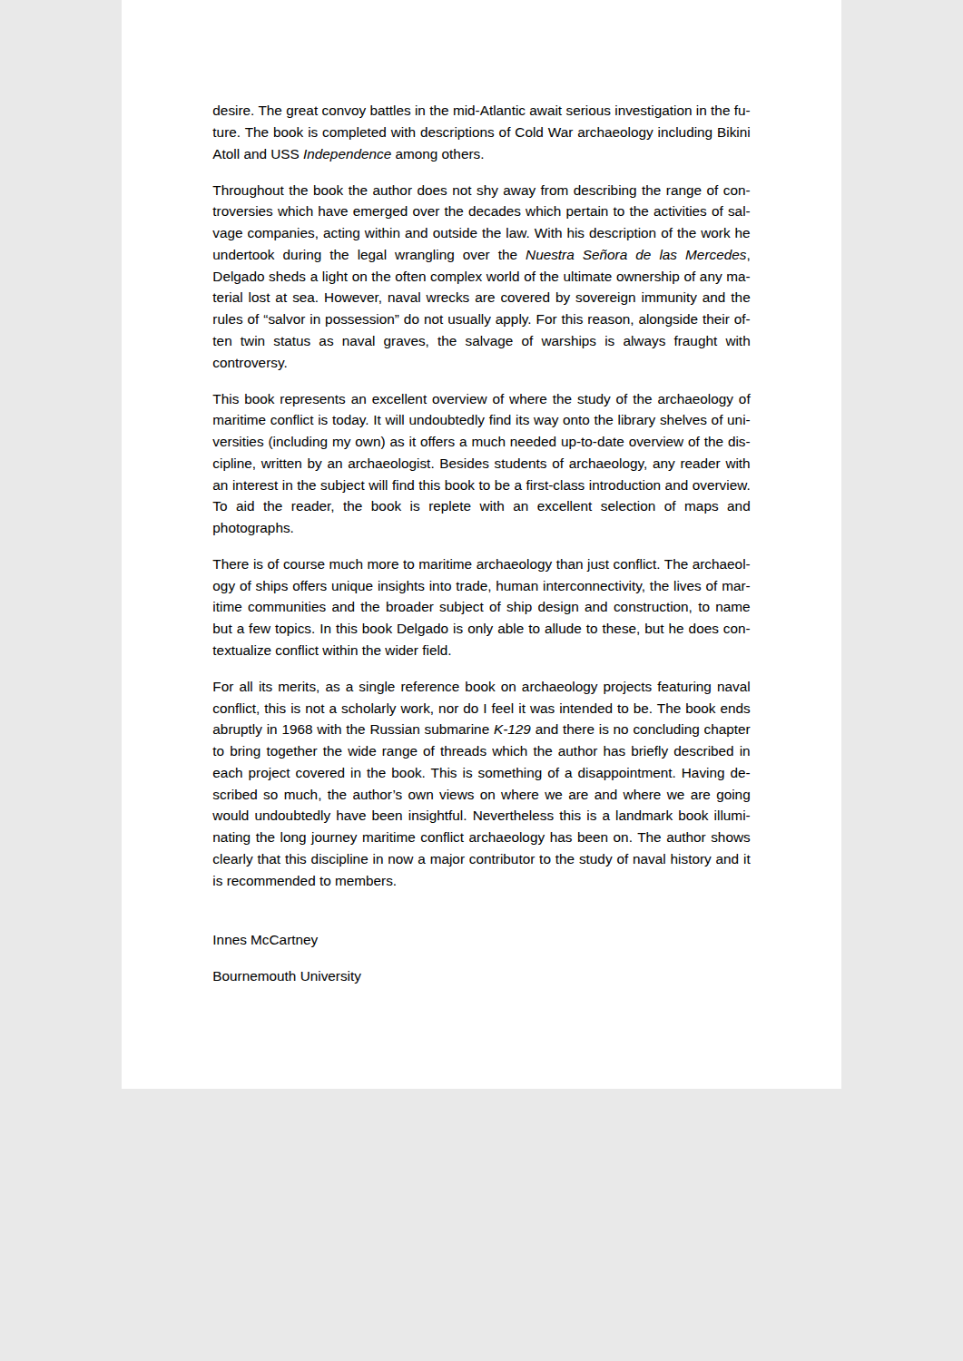desire. The great convoy battles in the mid-Atlantic await serious investigation in the future. The book is completed with descriptions of Cold War archaeology including Bikini Atoll and USS Independence among others.
Throughout the book the author does not shy away from describing the range of controversies which have emerged over the decades which pertain to the activities of salvage companies, acting within and outside the law. With his description of the work he undertook during the legal wrangling over the Nuestra Señora de las Mercedes, Delgado sheds a light on the often complex world of the ultimate ownership of any material lost at sea. However, naval wrecks are covered by sovereign immunity and the rules of “salvor in possession” do not usually apply. For this reason, alongside their often twin status as naval graves, the salvage of warships is always fraught with controversy.
This book represents an excellent overview of where the study of the archaeology of maritime conflict is today. It will undoubtedly find its way onto the library shelves of universities (including my own) as it offers a much needed up-to-date overview of the discipline, written by an archaeologist. Besides students of archaeology, any reader with an interest in the subject will find this book to be a first-class introduction and overview. To aid the reader, the book is replete with an excellent selection of maps and photographs.
There is of course much more to maritime archaeology than just conflict. The archaeology of ships offers unique insights into trade, human interconnectivity, the lives of maritime communities and the broader subject of ship design and construction, to name but a few topics. In this book Delgado is only able to allude to these, but he does contextualize conflict within the wider field.
For all its merits, as a single reference book on archaeology projects featuring naval conflict, this is not a scholarly work, nor do I feel it was intended to be. The book ends abruptly in 1968 with the Russian submarine K-129 and there is no concluding chapter to bring together the wide range of threads which the author has briefly described in each project covered in the book. This is something of a disappointment. Having described so much, the author’s own views on where we are and where we are going would undoubtedly have been insightful. Nevertheless this is a landmark book illuminating the long journey maritime conflict archaeology has been on. The author shows clearly that this discipline in now a major contributor to the study of naval history and it is recommended to members.
Innes McCartney
Bournemouth University